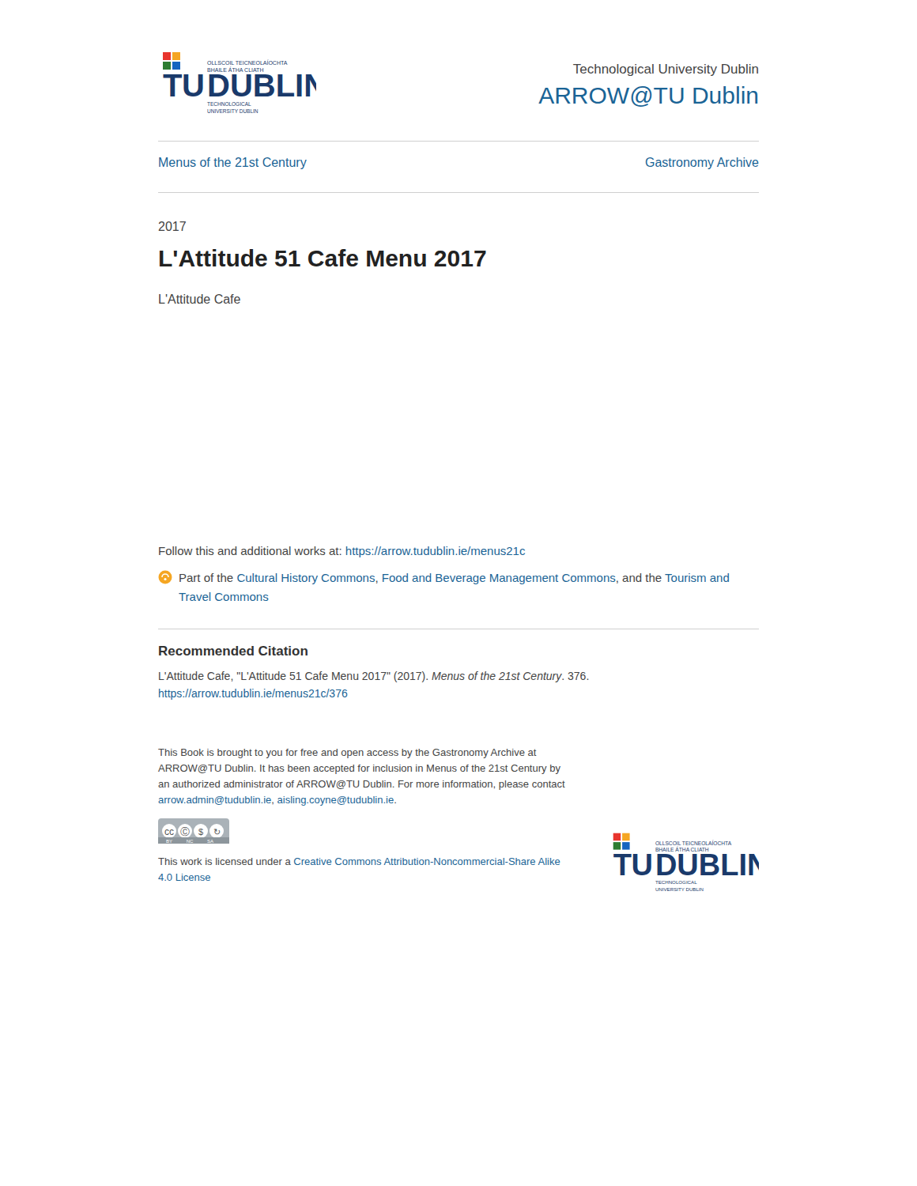T U DUBLIN OLLSCOIL TEICNEOLAÍOCHTA BHAILE ÁTHA CLIATH TECHNOLOGICAL UNIVERSITY DUBLIN
Technological University Dublin
ARROW@TU Dublin
Menus of the 21st Century
Gastronomy Archive
2017
L'Attitude 51 Cafe Menu 2017
L'Attitude Cafe
Follow this and additional works at: https://arrow.tudublin.ie/menus21c
Part of the Cultural History Commons, Food and Beverage Management Commons, and the Tourism and Travel Commons
Recommended Citation
L'Attitude Cafe, "L'Attitude 51 Cafe Menu 2017" (2017). Menus of the 21st Century. 376.
https://arrow.tudublin.ie/menus21c/376
This Book is brought to you for free and open access by the Gastronomy Archive at ARROW@TU Dublin. It has been accepted for inclusion in Menus of the 21st Century by an authorized administrator of ARROW@TU Dublin. For more information, please contact arrow.admin@tudublin.ie, aisling.coyne@tudublin.ie.
cc Ⓒ $ ↻ BY NC SA
This work is licensed under a Creative Commons Attribution-Noncommercial-Share Alike 4.0 License
T U DUBLIN OLLSCOIL TEICNEOLAÍOCHTA BHAILE ÁTHA CLIATH TECHNOLOGICAL UNIVERSITY DUBLIN